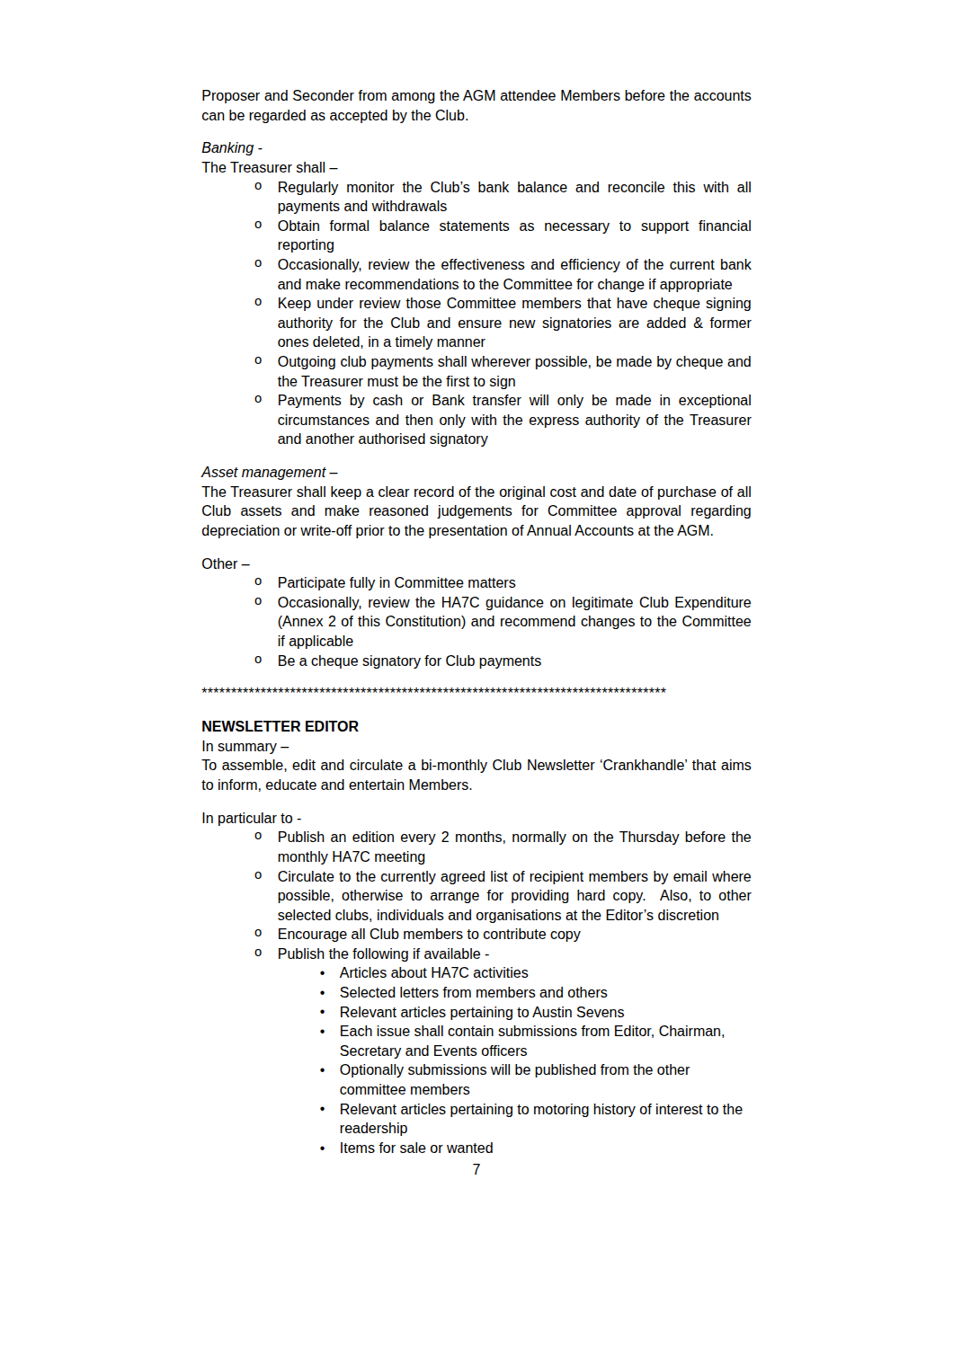Proposer and Seconder from among the AGM attendee Members before the accounts can be regarded as accepted by the Club.
Banking -
The Treasurer shall –
Regularly monitor the Club’s bank balance and reconcile this with all payments and withdrawals
Obtain formal balance statements as necessary to support financial reporting
Occasionally, review the effectiveness and efficiency of the current bank and make recommendations to the Committee for change if appropriate
Keep under review those Committee members that have cheque signing authority for the Club and ensure new signatories are added & former ones deleted, in a timely manner
Outgoing club payments shall wherever possible, be made by cheque and the Treasurer must be the first to sign
Payments by cash or Bank transfer will only be made in exceptional circumstances and then only with the express authority of the Treasurer and another authorised signatory
Asset management –
The Treasurer shall keep a clear record of the original cost and date of purchase of all Club assets and make reasoned judgements for Committee approval regarding depreciation or write-off prior to the presentation of Annual Accounts at the AGM.
Other –
Participate fully in Committee matters
Occasionally, review the HA7C guidance on legitimate Club Expenditure (Annex 2 of this Constitution) and recommend changes to the Committee if applicable
Be a cheque signatory for Club payments
*******************************************************************************
NEWSLETTER EDITOR
In summary –
To assemble, edit and circulate a bi-monthly Club Newsletter ‘Crankhandle’ that aims to inform, educate and entertain Members.
In particular to -
Publish an edition every 2 months, normally on the Thursday before the monthly HA7C meeting
Circulate to the currently agreed list of recipient members by email where possible, otherwise to arrange for providing hard copy. Also, to other selected clubs, individuals and organisations at the Editor’s discretion
Encourage all Club members to contribute copy
Publish the following if available -
Articles about HA7C activities
Selected letters from members and others
Relevant articles pertaining to Austin Sevens
Each issue shall contain submissions from Editor, Chairman, Secretary and Events officers
Optionally submissions will be published from the other committee members
Relevant articles pertaining to motoring history of interest to the readership
Items for sale or wanted
7